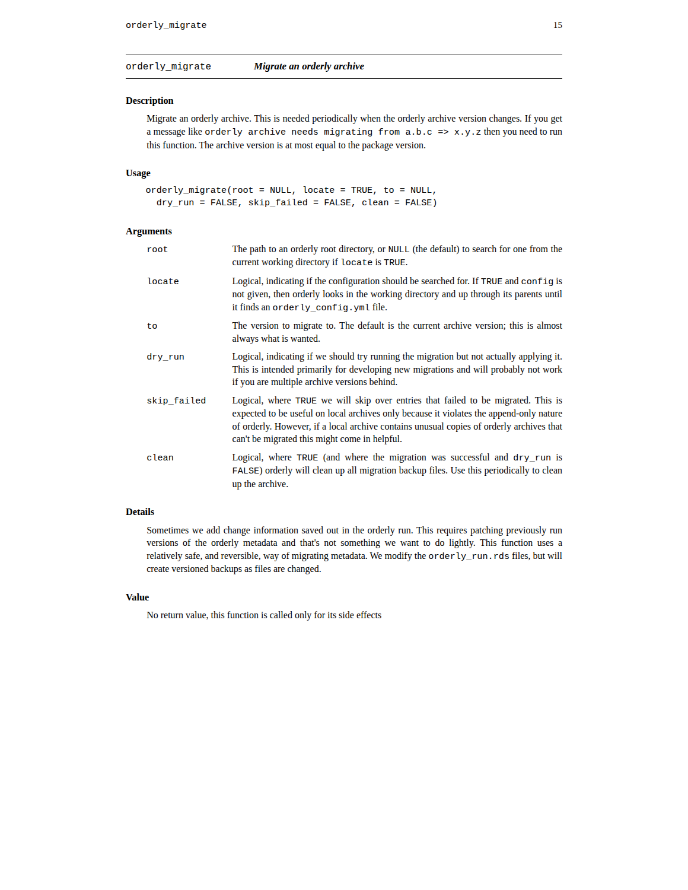orderly_migrate 15
orderly_migrate Migrate an orderly archive
Description
Migrate an orderly archive. This is needed periodically when the orderly archive version changes. If you get a message like orderly archive needs migrating from a.b.c => x.y.z then you need to run this function. The archive version is at most equal to the package version.
Usage
orderly_migrate(root = NULL, locate = TRUE, to = NULL,
  dry_run = FALSE, skip_failed = FALSE, clean = FALSE)
Arguments
root
The path to an orderly root directory, or NULL (the default) to search for one from the current working directory if locate is TRUE.
locate
Logical, indicating if the configuration should be searched for. If TRUE and config is not given, then orderly looks in the working directory and up through its parents until it finds an orderly_config.yml file.
to
The version to migrate to. The default is the current archive version; this is almost always what is wanted.
dry_run
Logical, indicating if we should try running the migration but not actually applying it. This is intended primarily for developing new migrations and will probably not work if you are multiple archive versions behind.
skip_failed
Logical, where TRUE we will skip over entries that failed to be migrated. This is expected to be useful on local archives only because it violates the append-only nature of orderly. However, if a local archive contains unusual copies of orderly archives that can't be migrated this might come in helpful.
clean
Logical, where TRUE (and where the migration was successful and dry_run is FALSE) orderly will clean up all migration backup files. Use this periodically to clean up the archive.
Details
Sometimes we add change information saved out in the orderly run. This requires patching previously run versions of the orderly metadata and that's not something we want to do lightly. This function uses a relatively safe, and reversible, way of migrating metadata. We modify the orderly_run.rds files, but will create versioned backups as files are changed.
Value
No return value, this function is called only for its side effects